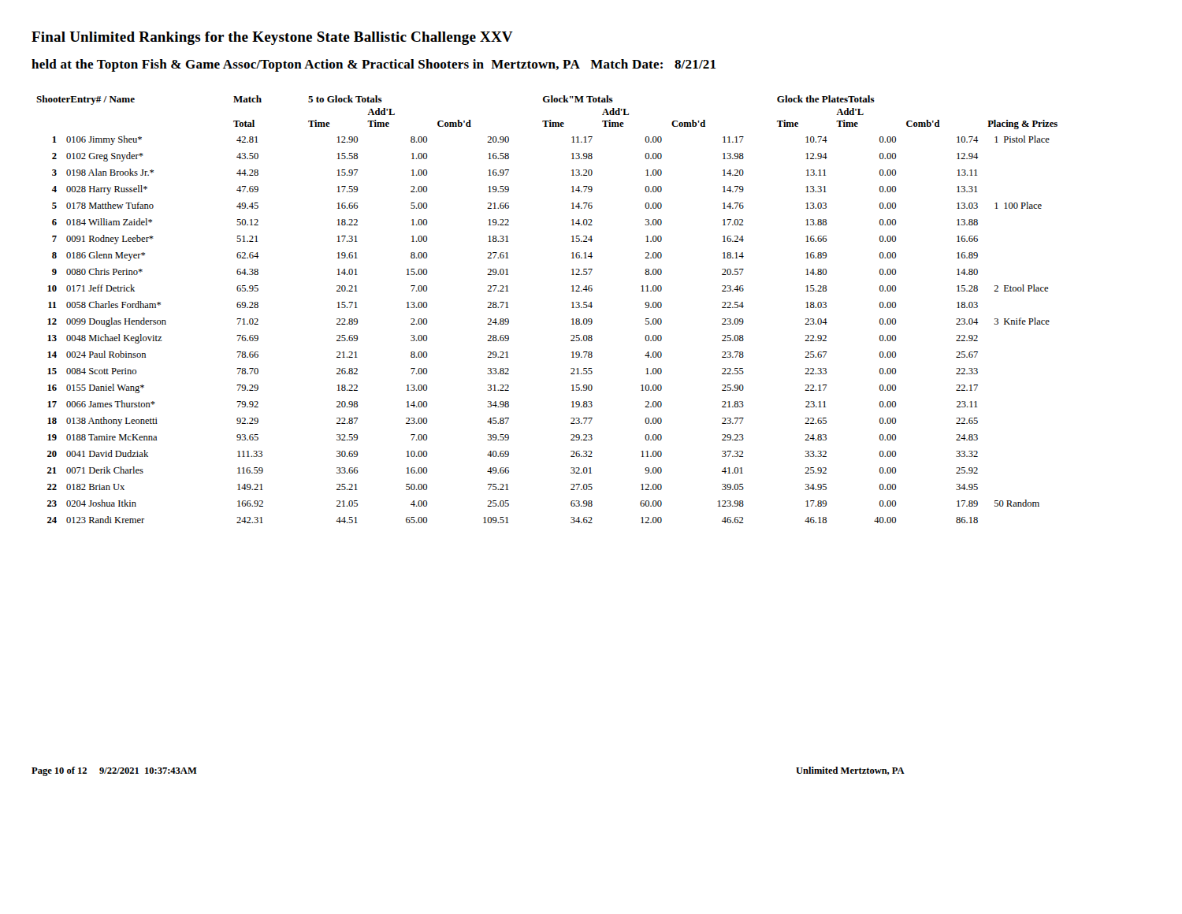Final Unlimited Rankings for the Keystone State Ballistic Challenge XXV
held at the Topton Fish & Game Assoc/Topton Action & Practical Shooters in Mertztown, PA Match Date: 8/21/21
| ShooterEntry# / Name | Match | 5 to Glock Totals | Glock"M Totals | Glock the PlatesTotals | |
| --- | --- | --- | --- | --- | --- |
| | | Total | Time | Add'L Time | Comb'd | | Time | Add'L Time | Comb'd | | Time | Add'L Time | Comb'd | Placing & Prizes |
| 1 | 0106 Jimmy Sheu* | 42.81 | 12.90 | 8.00 | 20.90 | | 11.17 | 0.00 | 11.17 | | 10.74 | 0.00 | 10.74 | 1 Pistol Place |
| 2 | 0102 Greg Snyder* | 43.50 | 15.58 | 1.00 | 16.58 | | 13.98 | 0.00 | 13.98 | | 12.94 | 0.00 | 12.94 | |
| 3 | 0198 Alan Brooks Jr.* | 44.28 | 15.97 | 1.00 | 16.97 | | 13.20 | 1.00 | 14.20 | | 13.11 | 0.00 | 13.11 | |
| 4 | 0028 Harry Russell* | 47.69 | 17.59 | 2.00 | 19.59 | | 14.79 | 0.00 | 14.79 | | 13.31 | 0.00 | 13.31 | |
| 5 | 0178 Matthew Tufano | 49.45 | 16.66 | 5.00 | 21.66 | | 14.76 | 0.00 | 14.76 | | 13.03 | 0.00 | 13.03 | 1 100 Place |
| 6 | 0184 William Zaidel* | 50.12 | 18.22 | 1.00 | 19.22 | | 14.02 | 3.00 | 17.02 | | 13.88 | 0.00 | 13.88 | |
| 7 | 0091 Rodney Leeber* | 51.21 | 17.31 | 1.00 | 18.31 | | 15.24 | 1.00 | 16.24 | | 16.66 | 0.00 | 16.66 | |
| 8 | 0186 Glenn Meyer* | 62.64 | 19.61 | 8.00 | 27.61 | | 16.14 | 2.00 | 18.14 | | 16.89 | 0.00 | 16.89 | |
| 9 | 0080 Chris Perino* | 64.38 | 14.01 | 15.00 | 29.01 | | 12.57 | 8.00 | 20.57 | | 14.80 | 0.00 | 14.80 | |
| 10 | 0171 Jeff Detrick | 65.95 | 20.21 | 7.00 | 27.21 | | 12.46 | 11.00 | 23.46 | | 15.28 | 0.00 | 15.28 | 2 Etool Place |
| 11 | 0058 Charles Fordham* | 69.28 | 15.71 | 13.00 | 28.71 | | 13.54 | 9.00 | 22.54 | | 18.03 | 0.00 | 18.03 | |
| 12 | 0099 Douglas Henderson | 71.02 | 22.89 | 2.00 | 24.89 | | 18.09 | 5.00 | 23.09 | | 23.04 | 0.00 | 23.04 | 3 Knife Place |
| 13 | 0048 Michael Keglovitz | 76.69 | 25.69 | 3.00 | 28.69 | | 25.08 | 0.00 | 25.08 | | 22.92 | 0.00 | 22.92 | |
| 14 | 0024 Paul Robinson | 78.66 | 21.21 | 8.00 | 29.21 | | 19.78 | 4.00 | 23.78 | | 25.67 | 0.00 | 25.67 | |
| 15 | 0084 Scott Perino | 78.70 | 26.82 | 7.00 | 33.82 | | 21.55 | 1.00 | 22.55 | | 22.33 | 0.00 | 22.33 | |
| 16 | 0155 Daniel Wang* | 79.29 | 18.22 | 13.00 | 31.22 | | 15.90 | 10.00 | 25.90 | | 22.17 | 0.00 | 22.17 | |
| 17 | 0066 James Thurston* | 79.92 | 20.98 | 14.00 | 34.98 | | 19.83 | 2.00 | 21.83 | | 23.11 | 0.00 | 23.11 | |
| 18 | 0138 Anthony Leonetti | 92.29 | 22.87 | 23.00 | 45.87 | | 23.77 | 0.00 | 23.77 | | 22.65 | 0.00 | 22.65 | |
| 19 | 0188 Tamire McKenna | 93.65 | 32.59 | 7.00 | 39.59 | | 29.23 | 0.00 | 29.23 | | 24.83 | 0.00 | 24.83 | |
| 20 | 0041 David Dudziak | 111.33 | 30.69 | 10.00 | 40.69 | | 26.32 | 11.00 | 37.32 | | 33.32 | 0.00 | 33.32 | |
| 21 | 0071 Derik Charles | 116.59 | 33.66 | 16.00 | 49.66 | | 32.01 | 9.00 | 41.01 | | 25.92 | 0.00 | 25.92 | |
| 22 | 0182 Brian Ux | 149.21 | 25.21 | 50.00 | 75.21 | | 27.05 | 12.00 | 39.05 | | 34.95 | 0.00 | 34.95 | |
| 23 | 0204 Joshua Itkin | 166.92 | 21.05 | 4.00 | 25.05 | | 63.98 | 60.00 | 123.98 | | 17.89 | 0.00 | 17.89 | 50 Random |
| 24 | 0123 Randi Kremer | 242.31 | 44.51 | 65.00 | 109.51 | | 34.62 | 12.00 | 46.62 | | 46.18 | 40.00 | 86.18 | |
Page 10 of 12 9/22/2021 10:37:43AM
Unlimited Mertztown, PA